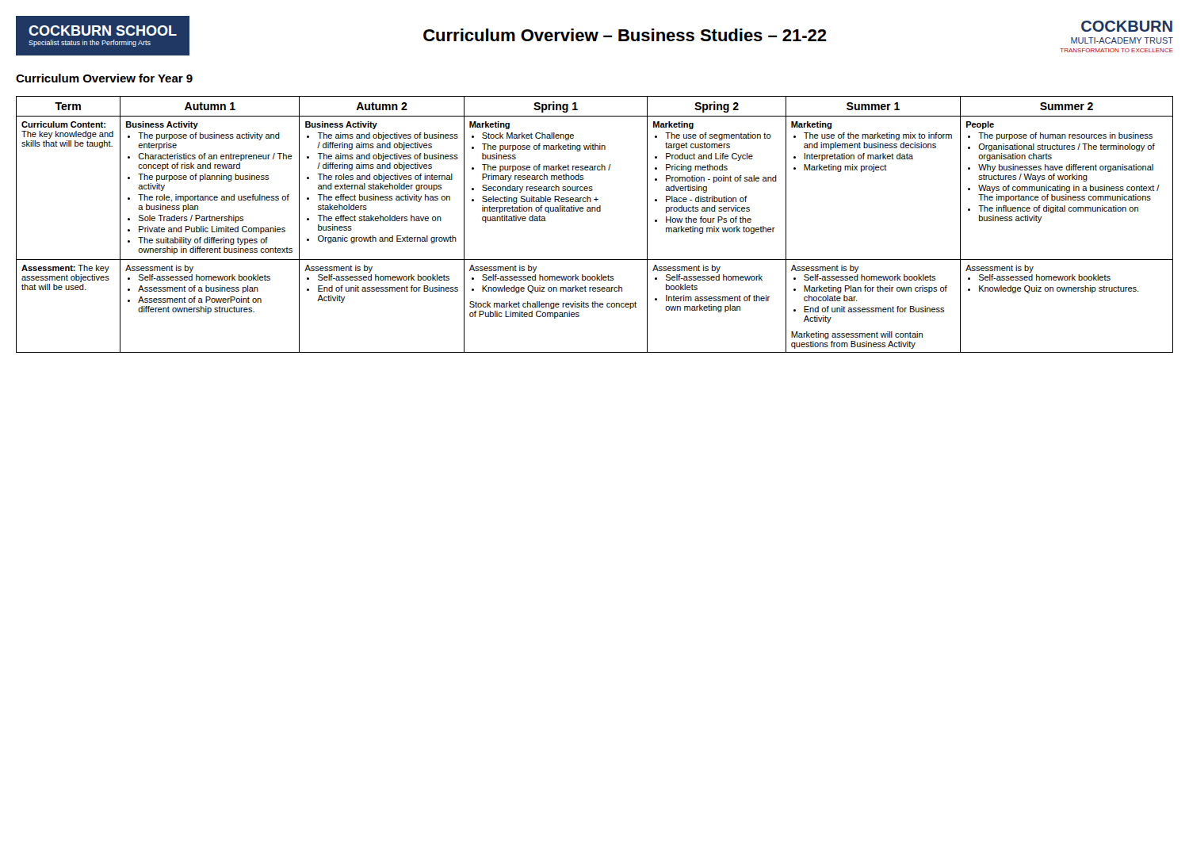COCKBURN SCHOOLSpecialist status in the Performing Arts
Curriculum Overview – Business Studies – 21-22
COCKBURN MULTI-ACADEMY TRUST TRANSFORMATION TO EXCELLENCE
Curriculum Overview for Year 9
| Term | Autumn 1 | Autumn 2 | Spring 1 | Spring 2 | Summer 1 | Summer 2 |
| --- | --- | --- | --- | --- | --- | --- |
| Curriculum Content: The key knowledge and skills that will be taught. | Business Activity The purpose of business activity and enterprise Characteristics of an entrepreneur / The concept of risk and reward The purpose of planning business activity The role, importance and usefulness of a business plan Sole Traders / Partnerships Private and Public Limited Companies The suitability of differing types of ownership in different business contexts | Business Activity The aims and objectives of business / differing aims and objectives The aims and objectives of business / differing aims and objectives The roles and objectives of internal and external stakeholder groups The effect business activity has on stakeholders The effect stakeholders have on business Organic growth and External growth | Marketing Stock Market Challenge The purpose of marketing within business The purpose of market research / Primary research methods Secondary research sources Selecting Suitable Research + interpretation of qualitative and quantitative data | Marketing The use of segmentation to target customers Product and Life Cycle Pricing methods Promotion - point of sale and advertising Place - distribution of products and services How the four Ps of the marketing mix work together | Marketing The use of the marketing mix to inform and implement business decisions Interpretation of market data Marketing mix project | People The purpose of human resources in business Organisational structures / The terminology of organisation charts Why businesses have different organisational structures / Ways of working Ways of communicating in a business context / The importance of business communications The influence of digital communication on business activity |
| Assessment: The key assessment objectives that will be used. | Assessment is by Self-assessed homework booklets Assessment of a business plan Assessment of a PowerPoint on different ownership structures. | Assessment is by Self-assessed homework booklets End of unit assessment for Business Activity | Assessment is by Self-assessed homework booklets Knowledge Quiz on market research Stock market challenge revisits the concept of Public Limited Companies | Assessment is by Self-assessed homework booklets Interim assessment of their own marketing plan | Assessment is by Self-assessed homework booklets Marketing Plan for their own crisps of chocolate bar. End of unit assessment for Business Activity Marketing assessment will contain questions from Business Activity | Assessment is by Self-assessed homework booklets Knowledge Quiz on ownership structures. |